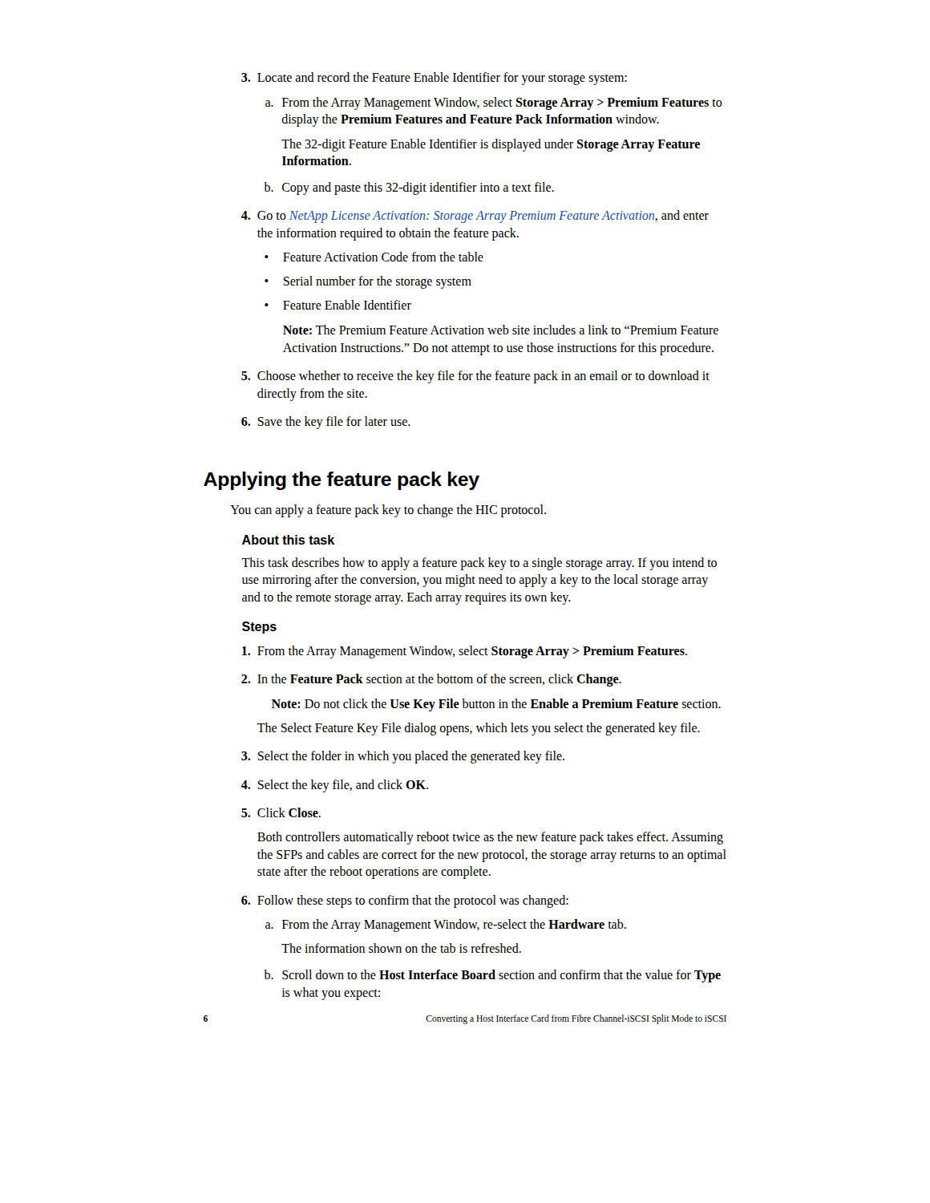3. Locate and record the Feature Enable Identifier for your storage system:
a. From the Array Management Window, select Storage Array > Premium Features to display the Premium Features and Feature Pack Information window.
The 32-digit Feature Enable Identifier is displayed under Storage Array Feature Information.
b. Copy and paste this 32-digit identifier into a text file.
4. Go to NetApp License Activation: Storage Array Premium Feature Activation, and enter the information required to obtain the feature pack.
Feature Activation Code from the table
Serial number for the storage system
Feature Enable Identifier
Note: The Premium Feature Activation web site includes a link to “Premium Feature Activation Instructions.” Do not attempt to use those instructions for this procedure.
5. Choose whether to receive the key file for the feature pack in an email or to download it directly from the site.
6. Save the key file for later use.
Applying the feature pack key
You can apply a feature pack key to change the HIC protocol.
About this task
This task describes how to apply a feature pack key to a single storage array. If you intend to use mirroring after the conversion, you might need to apply a key to the local storage array and to the remote storage array. Each array requires its own key.
Steps
1. From the Array Management Window, select Storage Array > Premium Features.
2. In the Feature Pack section at the bottom of the screen, click Change.
Note: Do not click the Use Key File button in the Enable a Premium Feature section.
The Select Feature Key File dialog opens, which lets you select the generated key file.
3. Select the folder in which you placed the generated key file.
4. Select the key file, and click OK.
5. Click Close.
Both controllers automatically reboot twice as the new feature pack takes effect. Assuming the SFPs and cables are correct for the new protocol, the storage array returns to an optimal state after the reboot operations are complete.
6. Follow these steps to confirm that the protocol was changed:
a. From the Array Management Window, re-select the Hardware tab.
The information shown on the tab is refreshed.
b. Scroll down to the Host Interface Board section and confirm that the value for Type is what you expect:
6 Converting a Host Interface Card from Fibre Channel-iSCSI Split Mode to iSCSI